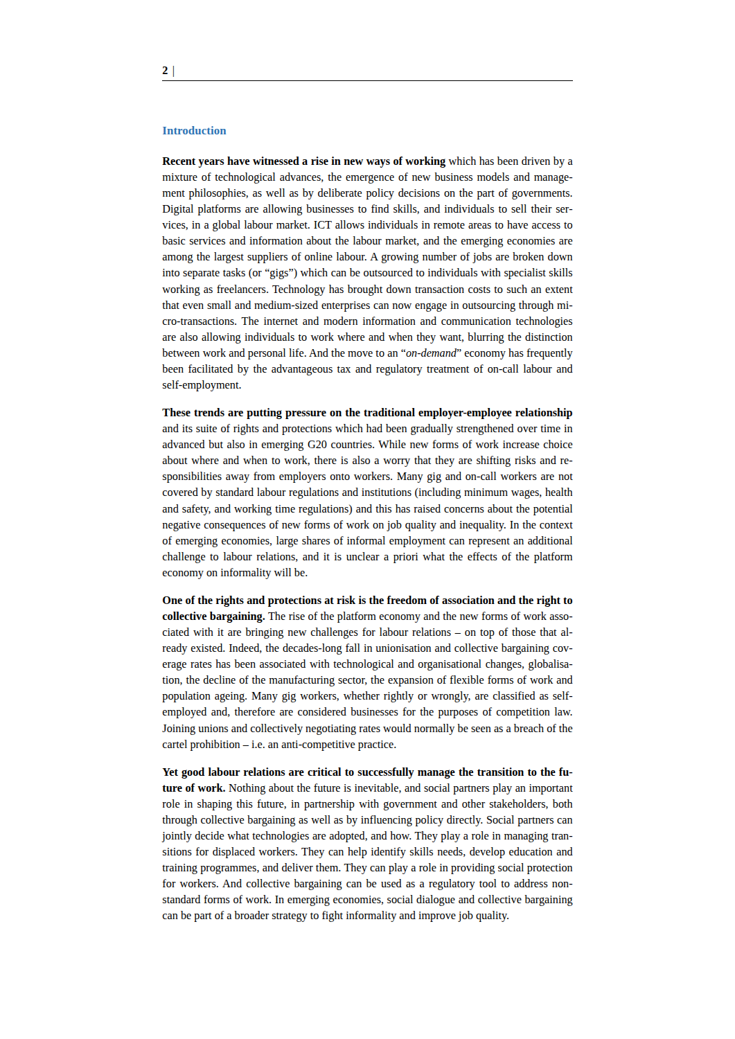2|
Introduction
Recent years have witnessed a rise in new ways of working which has been driven by a mixture of technological advances, the emergence of new business models and management philosophies, as well as by deliberate policy decisions on the part of governments. Digital platforms are allowing businesses to find skills, and individuals to sell their services, in a global labour market. ICT allows individuals in remote areas to have access to basic services and information about the labour market, and the emerging economies are among the largest suppliers of online labour. A growing number of jobs are broken down into separate tasks (or “gigs”) which can be outsourced to individuals with specialist skills working as freelancers. Technology has brought down transaction costs to such an extent that even small and medium-sized enterprises can now engage in outsourcing through micro-transactions. The internet and modern information and communication technologies are also allowing individuals to work where and when they want, blurring the distinction between work and personal life. And the move to an “on-demand” economy has frequently been facilitated by the advantageous tax and regulatory treatment of on-call labour and self-employment.
These trends are putting pressure on the traditional employer-employee relationship and its suite of rights and protections which had been gradually strengthened over time in advanced but also in emerging G20 countries. While new forms of work increase choice about where and when to work, there is also a worry that they are shifting risks and responsibilities away from employers onto workers. Many gig and on-call workers are not covered by standard labour regulations and institutions (including minimum wages, health and safety, and working time regulations) and this has raised concerns about the potential negative consequences of new forms of work on job quality and inequality. In the context of emerging economies, large shares of informal employment can represent an additional challenge to labour relations, and it is unclear a priori what the effects of the platform economy on informality will be.
One of the rights and protections at risk is the freedom of association and the right to collective bargaining. The rise of the platform economy and the new forms of work associated with it are bringing new challenges for labour relations – on top of those that already existed. Indeed, the decades-long fall in unionisation and collective bargaining coverage rates has been associated with technological and organisational changes, globalisation, the decline of the manufacturing sector, the expansion of flexible forms of work and population ageing. Many gig workers, whether rightly or wrongly, are classified as self-employed and, therefore are considered businesses for the purposes of competition law. Joining unions and collectively negotiating rates would normally be seen as a breach of the cartel prohibition – i.e. an anti-competitive practice.
Yet good labour relations are critical to successfully manage the transition to the future of work. Nothing about the future is inevitable, and social partners play an important role in shaping this future, in partnership with government and other stakeholders, both through collective bargaining as well as by influencing policy directly. Social partners can jointly decide what technologies are adopted, and how. They play a role in managing transitions for displaced workers. They can help identify skills needs, develop education and training programmes, and deliver them. They can play a role in providing social protection for workers. And collective bargaining can be used as a regulatory tool to address non-standard forms of work. In emerging economies, social dialogue and collective bargaining can be part of a broader strategy to fight informality and improve job quality.